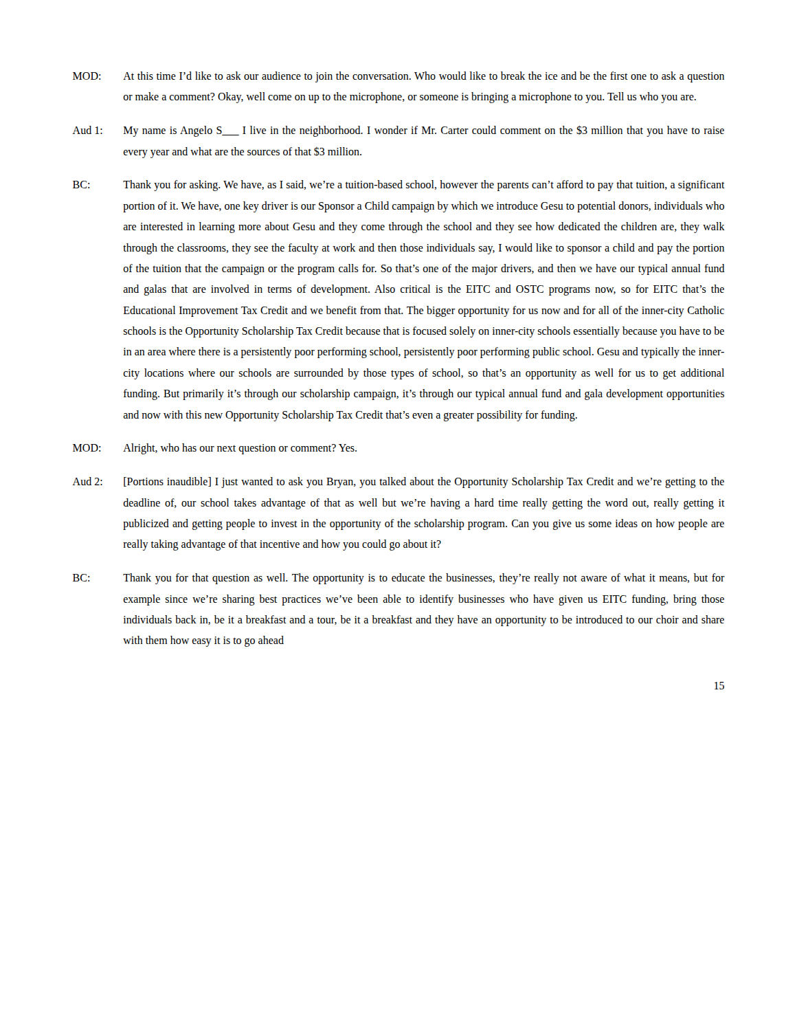MOD:
At this time I’d like to ask our audience to join the conversation. Who would like to break the ice and be the first one to ask a question or make a comment? Okay, well come on up to the microphone, or someone is bringing a microphone to you. Tell us who you are.
Aud 1:
My name is Angelo S___ I live in the neighborhood. I wonder if Mr. Carter could comment on the $3 million that you have to raise every year and what are the sources of that $3 million.
BC:
Thank you for asking. We have, as I said, we’re a tuition-based school, however the parents can’t afford to pay that tuition, a significant portion of it. We have, one key driver is our Sponsor a Child campaign by which we introduce Gesu to potential donors, individuals who are interested in learning more about Gesu and they come through the school and they see how dedicated the children are, they walk through the classrooms, they see the faculty at work and then those individuals say, I would like to sponsor a child and pay the portion of the tuition that the campaign or the program calls for. So that’s one of the major drivers, and then we have our typical annual fund and galas that are involved in terms of development. Also critical is the EITC and OSTC programs now, so for EITC that’s the Educational Improvement Tax Credit and we benefit from that. The bigger opportunity for us now and for all of the inner-city Catholic schools is the Opportunity Scholarship Tax Credit because that is focused solely on inner-city schools essentially because you have to be in an area where there is a persistently poor performing school, persistently poor performing public school. Gesu and typically the inner-city locations where our schools are surrounded by those types of school, so that’s an opportunity as well for us to get additional funding. But primarily it’s through our scholarship campaign, it’s through our typical annual fund and gala development opportunities and now with this new Opportunity Scholarship Tax Credit that’s even a greater possibility for funding.
MOD:
Alright, who has our next question or comment? Yes.
Aud 2:
[Portions inaudible] I just wanted to ask you Bryan, you talked about the Opportunity Scholarship Tax Credit and we’re getting to the deadline of, our school takes advantage of that as well but we’re having a hard time really getting the word out, really getting it publicized and getting people to invest in the opportunity of the scholarship program. Can you give us some ideas on how people are really taking advantage of that incentive and how you could go about it?
BC:
Thank you for that question as well. The opportunity is to educate the businesses, they’re really not aware of what it means, but for example since we’re sharing best practices we’ve been able to identify businesses who have given us EITC funding, bring those individuals back in, be it a breakfast and a tour, be it a breakfast and they have an opportunity to be introduced to our choir and share with them how easy it is to go ahead
15